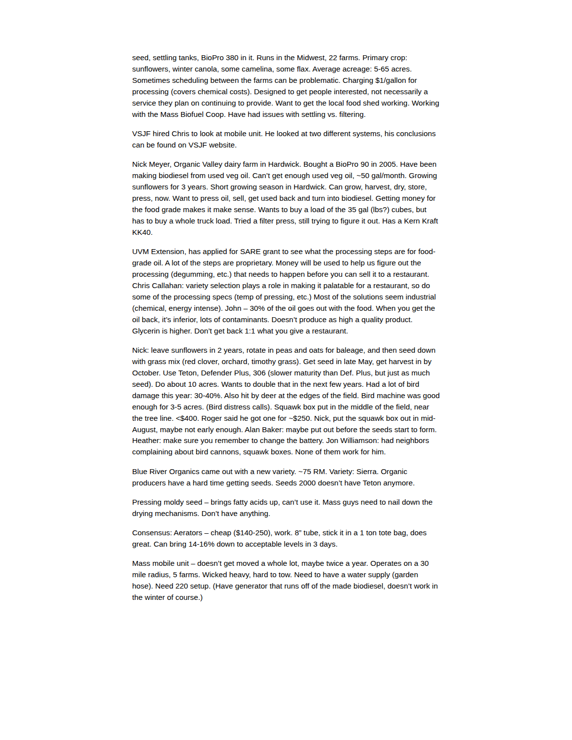seed, settling tanks, BioPro 380 in it. Runs in the Midwest, 22 farms. Primary crop: sunflowers, winter canola, some camelina, some flax. Average acreage: 5-65 acres. Sometimes scheduling between the farms can be problematic. Charging $1/gallon for processing (covers chemical costs). Designed to get people interested, not necessarily a service they plan on continuing to provide. Want to get the local food shed working. Working with the Mass Biofuel Coop. Have had issues with settling vs. filtering.
VSJF hired Chris to look at mobile unit. He looked at two different systems, his conclusions can be found on VSJF website.
Nick Meyer, Organic Valley dairy farm in Hardwick. Bought a BioPro 90 in 2005. Have been making biodiesel from used veg oil. Can’t get enough used veg oil, ~50 gal/month. Growing sunflowers for 3 years. Short growing season in Hardwick. Can grow, harvest, dry, store, press, now. Want to press oil, sell, get used back and turn into biodiesel. Getting money for the food grade makes it make sense. Wants to buy a load of the 35 gal (lbs?) cubes, but has to buy a whole truck load. Tried a filter press, still trying to figure it out. Has a Kern Kraft KK40.
UVM Extension, has applied for SARE grant to see what the processing steps are for food-grade oil. A lot of the steps are proprietary. Money will be used to help us figure out the processing (degumming, etc.) that needs to happen before you can sell it to a restaurant. Chris Callahan: variety selection plays a role in making it palatable for a restaurant, so do some of the processing specs (temp of pressing, etc.) Most of the solutions seem industrial (chemical, energy intense). John – 30% of the oil goes out with the food. When you get the oil back, it’s inferior, lots of contaminants. Doesn’t produce as high a quality product. Glycerin is higher. Don’t get back 1:1 what you give a restaurant.
Nick: leave sunflowers in 2 years, rotate in peas and oats for baleage, and then seed down with grass mix (red clover, orchard, timothy grass). Get seed in late May, get harvest in by October. Use Teton, Defender Plus, 306 (slower maturity than Def. Plus, but just as much seed). Do about 10 acres. Wants to double that in the next few years. Had a lot of bird damage this year: 30-40%. Also hit by deer at the edges of the field. Bird machine was good enough for 3-5 acres. (Bird distress calls). Squawk box put in the middle of the field, near the tree line. <$400. Roger said he got one for ~$250. Nick, put the squawk box out in mid-August, maybe not early enough. Alan Baker: maybe put out before the seeds start to form. Heather: make sure you remember to change the battery. Jon Williamson: had neighbors complaining about bird cannons, squawk boxes. None of them work for him.
Blue River Organics came out with a new variety. ~75 RM. Variety: Sierra. Organic producers have a hard time getting seeds. Seeds 2000 doesn’t have Teton anymore.
Pressing moldy seed – brings fatty acids up, can’t use it. Mass guys need to nail down the drying mechanisms. Don’t have anything.
Consensus: Aerators – cheap ($140-250), work. 8” tube, stick it in a 1 ton tote bag, does great. Can bring 14-16% down to acceptable levels in 3 days.
Mass mobile unit – doesn’t get moved a whole lot, maybe twice a year. Operates on a 30 mile radius, 5 farms. Wicked heavy, hard to tow. Need to have a water supply (garden hose). Need 220 setup. (Have generator that runs off of the made biodiesel, doesn’t work in the winter of course.)